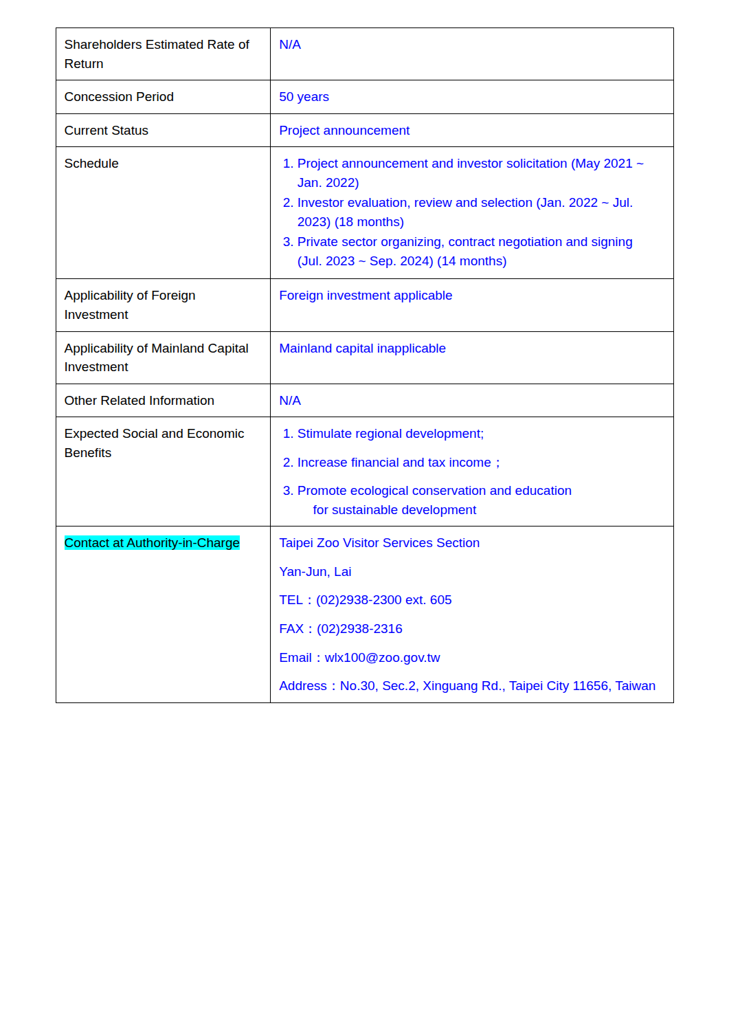| Shareholders Estimated Rate of Return | N/A |
| Concession Period | 50 years |
| Current Status | Project announcement |
| Schedule | Project announcement and investor solicitation (May 2021 ~ Jan. 2022) Investor evaluation, review and selection (Jan. 2022 ~ Jul. 2023) (18 months) Private sector organizing, contract negotiation and signing (Jul. 2023 ~ Sep. 2024) (14 months) |
| Applicability of Foreign Investment | Foreign investment applicable |
| Applicability of Mainland Capital Investment | Mainland capital inapplicable |
| Other Related Information | N/A |
| Expected Social and Economic Benefits | Stimulate regional development; Increase financial and tax income； Promote ecological conservation and education for sustainable development |
| Contact at Authority-in-Charge | Taipei Zoo Visitor Services Section Yan-Jun, Lai TEL：(02)2938-2300 ext. 605 FAX：(02)2938-2316 Email：wlx100@zoo.gov.tw Address：No.30, Sec.2, Xinguang Rd., Taipei City 11656, Taiwan |